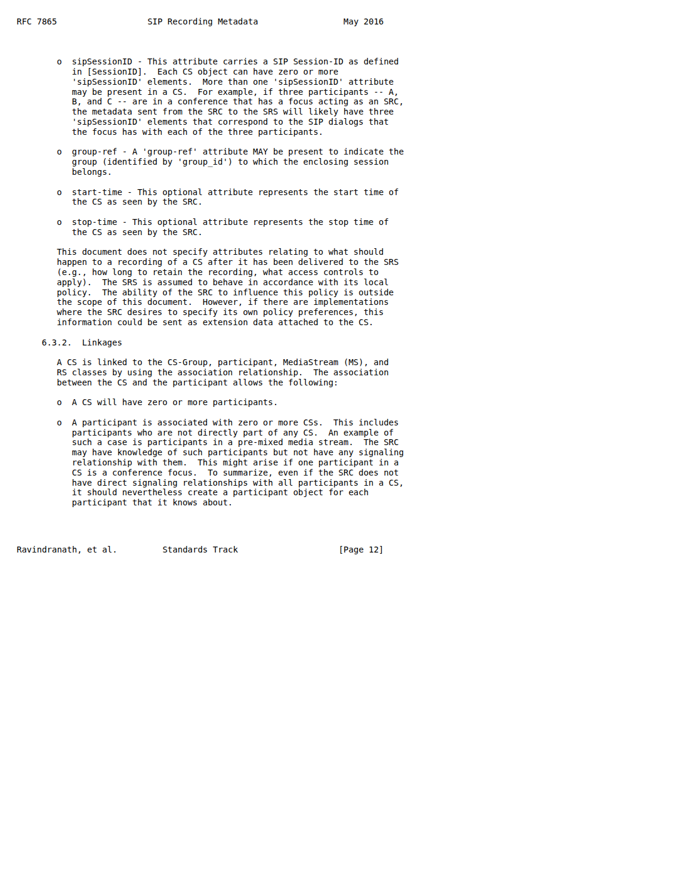RFC 7865 SIP Recording Metadata May 2016
o sipSessionID - This attribute carries a SIP Session-ID as defined in [SessionID]. Each CS object can have zero or more 'sipSessionID' elements. More than one 'sipSessionID' attribute may be present in a CS. For example, if three participants -- A, B, and C -- are in a conference that has a focus acting as an SRC, the metadata sent from the SRC to the SRS will likely have three 'sipSessionID' elements that correspond to the SIP dialogs that the focus has with each of the three participants. o group-ref - A 'group-ref' attribute MAY be present to indicate the group (identified by 'group_id') to which the enclosing session belongs. o start-time - This optional attribute represents the start time of the CS as seen by the SRC. o stop-time - This optional attribute represents the stop time of the CS as seen by the SRC. This document does not specify attributes relating to what should happen to a recording of a CS after it has been delivered to the SRS (e.g., how long to retain the recording, what access controls to apply). The SRS is assumed to behave in accordance with its local policy. The ability of the SRC to influence this policy is outside the scope of this document. However, if there are implementations where the SRC desires to specify its own policy preferences, this information could be sent as extension data attached to the CS. 6.3.2. Linkages A CS is linked to the CS-Group, participant, MediaStream (MS), and RS classes by using the association relationship. The association between the CS and the participant allows the following: o A CS will have zero or more participants. o A participant is associated with zero or more CSs. This includes participants who are not directly part of any CS. An example of such a case is participants in a pre-mixed media stream. The SRC may have knowledge of such participants but not have any signaling relationship with them. This might arise if one participant in a CS is a conference focus. To summarize, even if the SRC does not have direct signaling relationships with all participants in a CS, it should nevertheless create a participant object for each participant that it knows about.
Ravindranath, et al. Standards Track [Page 12]